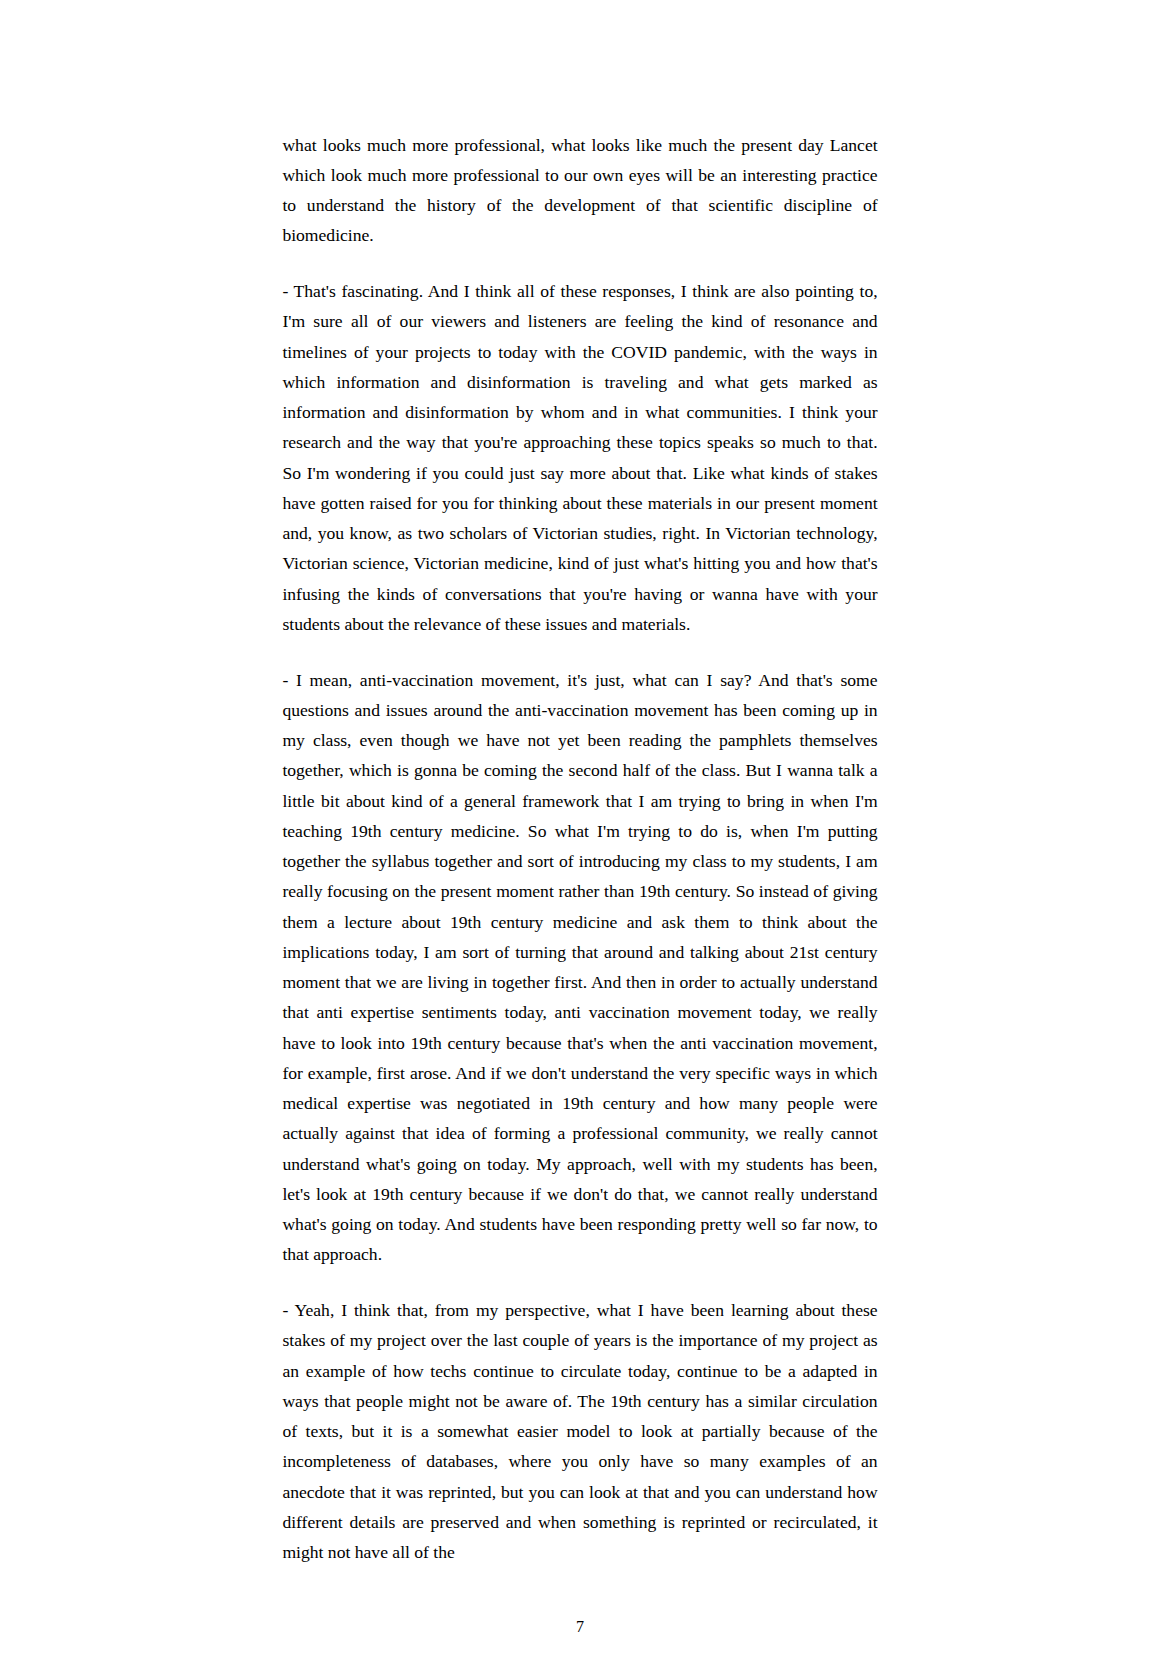what looks much more professional, what looks like much the present day Lancet which look much more professional to our own eyes will be an interesting practice to understand the history of the development of that scientific discipline of biomedicine.
- That's fascinating. And I think all of these responses, I think are also pointing to, I'm sure all of our viewers and listeners are feeling the kind of resonance and timelines of your projects to today with the COVID pandemic, with the ways in which information and disinformation is traveling and what gets marked as information and disinformation by whom and in what communities. I think your research and the way that you're approaching these topics speaks so much to that. So I'm wondering if you could just say more about that. Like what kinds of stakes have gotten raised for you for thinking about these materials in our present moment and, you know, as two scholars of Victorian studies, right. In Victorian technology, Victorian science, Victorian medicine, kind of just what's hitting you and how that's infusing the kinds of conversations that you're having or wanna have with your students about the relevance of these issues and materials.
- I mean, anti-vaccination movement, it's just, what can I say? And that's some questions and issues around the anti-vaccination movement has been coming up in my class, even though we have not yet been reading the pamphlets themselves together, which is gonna be coming the second half of the class. But I wanna talk a little bit about kind of a general framework that I am trying to bring in when I'm teaching 19th century medicine. So what I'm trying to do is, when I'm putting together the syllabus together and sort of introducing my class to my students, I am really focusing on the present moment rather than 19th century. So instead of giving them a lecture about 19th century medicine and ask them to think about the implications today, I am sort of turning that around and talking about 21st century moment that we are living in together first. And then in order to actually understand that anti expertise sentiments today, anti vaccination movement today, we really have to look into 19th century because that's when the anti vaccination movement, for example, first arose. And if we don't understand the very specific ways in which medical expertise was negotiated in 19th century and how many people were actually against that idea of forming a professional community, we really cannot understand what's going on today. My approach, well with my students has been, let's look at 19th century because if we don't do that, we cannot really understand what's going on today. And students have been responding pretty well so far now, to that approach.
- Yeah, I think that, from my perspective, what I have been learning about these stakes of my project over the last couple of years is the importance of my project as an example of how techs continue to circulate today, continue to be a adapted in ways that people might not be aware of. The 19th century has a similar circulation of texts, but it is a somewhat easier model to look at partially because of the incompleteness of databases, where you only have so many examples of an anecdote that it was reprinted, but you can look at that and you can understand how different details are preserved and when something is reprinted or recirculated, it might not have all of the
7